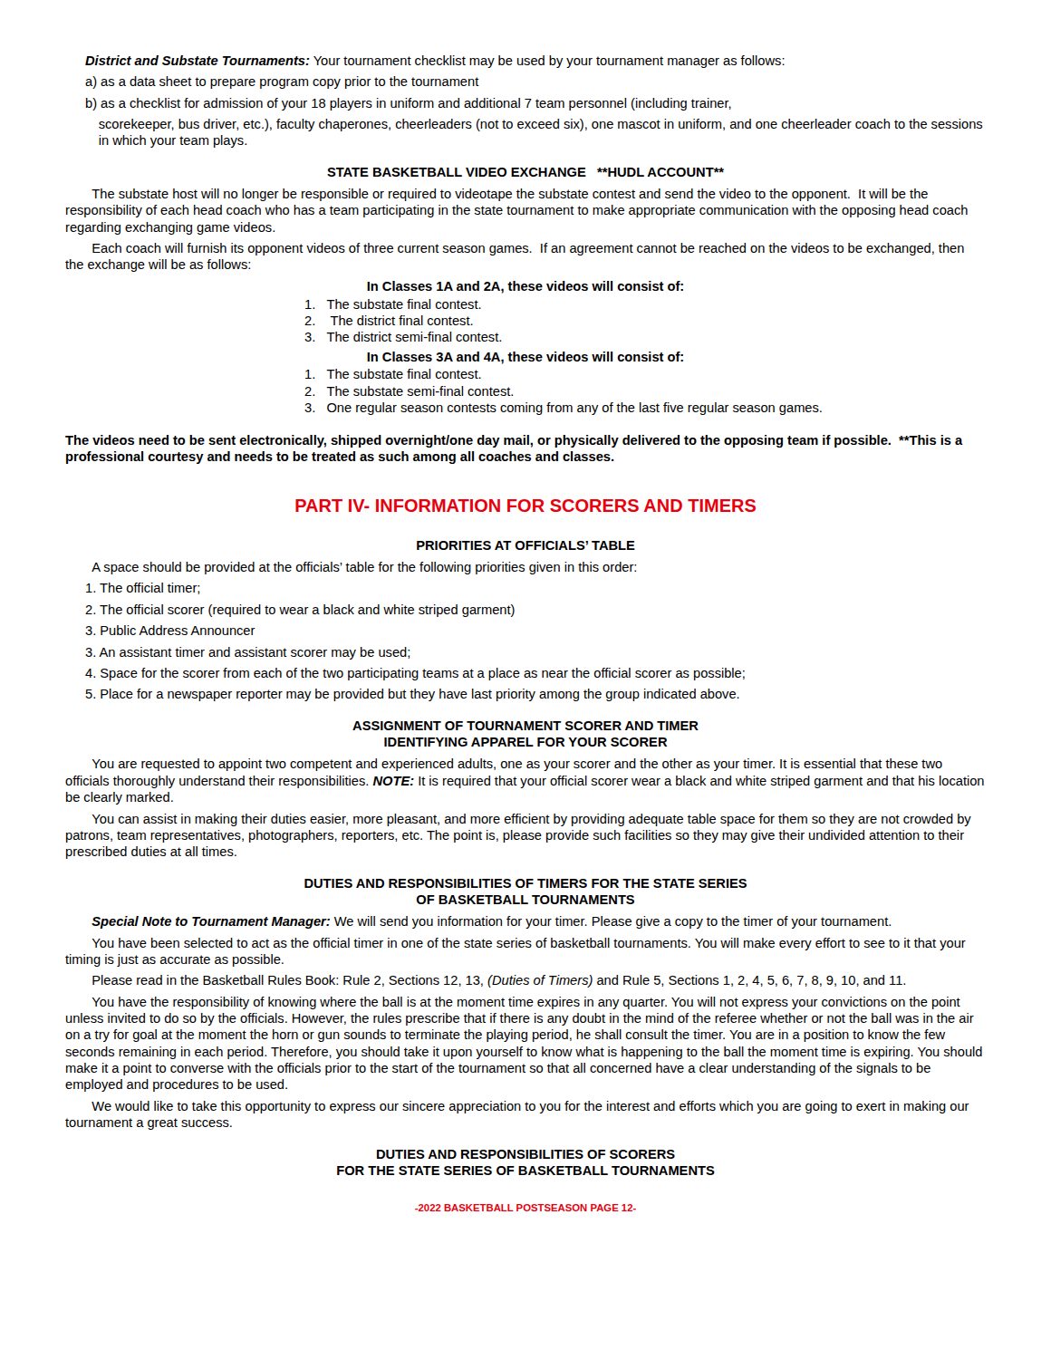District and Substate Tournaments: Your tournament checklist may be used by your tournament manager as follows:
a) as a data sheet to prepare program copy prior to the tournament
b) as a checklist for admission of your 18 players in uniform and additional 7 team personnel (including trainer,
scorekeeper, bus driver, etc.), faculty chaperones, cheerleaders (not to exceed six), one mascot in uniform, and one cheerleader coach to the sessions in which your team plays.
STATE BASKETBALL VIDEO EXCHANGE **HUDL ACCOUNT**
The substate host will no longer be responsible or required to videotape the substate contest and send the video to the opponent. It will be the responsibility of each head coach who has a team participating in the state tournament to make appropriate communication with the opposing head coach regarding exchanging game videos.
Each coach will furnish its opponent videos of three current season games. If an agreement cannot be reached on the videos to be exchanged, then the exchange will be as follows:
In Classes 1A and 2A, these videos will consist of:
1. The substate final contest.
2. The district final contest.
3. The district semi-final contest.
In Classes 3A and 4A, these videos will consist of:
1. The substate final contest.
2. The substate semi-final contest.
3. One regular season contests coming from any of the last five regular season games.
The videos need to be sent electronically, shipped overnight/one day mail, or physically delivered to the opposing team if possible. **This is a professional courtesy and needs to be treated as such among all coaches and classes.
PART IV- INFORMATION FOR SCORERS AND TIMERS
PRIORITIES AT OFFICIALS’ TABLE
A space should be provided at the officials’ table for the following priorities given in this order:
1. The official timer;
2. The official scorer (required to wear a black and white striped garment)
3. Public Address Announcer
3. An assistant timer and assistant scorer may be used;
4. Space for the scorer from each of the two participating teams at a place as near the official scorer as possible;
5. Place for a newspaper reporter may be provided but they have last priority among the group indicated above.
ASSIGNMENT OF TOURNAMENT SCORER AND TIMER
IDENTIFYING APPAREL FOR YOUR SCORER
You are requested to appoint two competent and experienced adults, one as your scorer and the other as your timer. It is essential that these two officials thoroughly understand their responsibilities. NOTE: It is required that your official scorer wear a black and white striped garment and that his location be clearly marked.
You can assist in making their duties easier, more pleasant, and more efficient by providing adequate table space for them so they are not crowded by patrons, team representatives, photographers, reporters, etc. The point is, please provide such facilities so they may give their undivided attention to their prescribed duties at all times.
DUTIES AND RESPONSIBILITIES OF TIMERS FOR THE STATE SERIES
OF BASKETBALL TOURNAMENTS
Special Note to Tournament Manager: We will send you information for your timer. Please give a copy to the timer of your tournament.
You have been selected to act as the official timer in one of the state series of basketball tournaments. You will make every effort to see to it that your timing is just as accurate as possible.
Please read in the Basketball Rules Book: Rule 2, Sections 12, 13, (Duties of Timers) and Rule 5, Sections 1, 2, 4, 5, 6, 7, 8, 9, 10, and 11.
You have the responsibility of knowing where the ball is at the moment time expires in any quarter. You will not express your convictions on the point unless invited to do so by the officials. However, the rules prescribe that if there is any doubt in the mind of the referee whether or not the ball was in the air on a try for goal at the moment the horn or gun sounds to terminate the playing period, he shall consult the timer. You are in a position to know the few seconds remaining in each period. Therefore, you should take it upon yourself to know what is happening to the ball the moment time is expiring. You should make it a point to converse with the officials prior to the start of the tournament so that all concerned have a clear understanding of the signals to be employed and procedures to be used.
We would like to take this opportunity to express our sincere appreciation to you for the interest and efforts which you are going to exert in making our tournament a great success.
DUTIES AND RESPONSIBILITIES OF SCORERS
FOR THE STATE SERIES OF BASKETBALL TOURNAMENTS
-2022 BASKETBALL POSTSEASON PAGE 12-